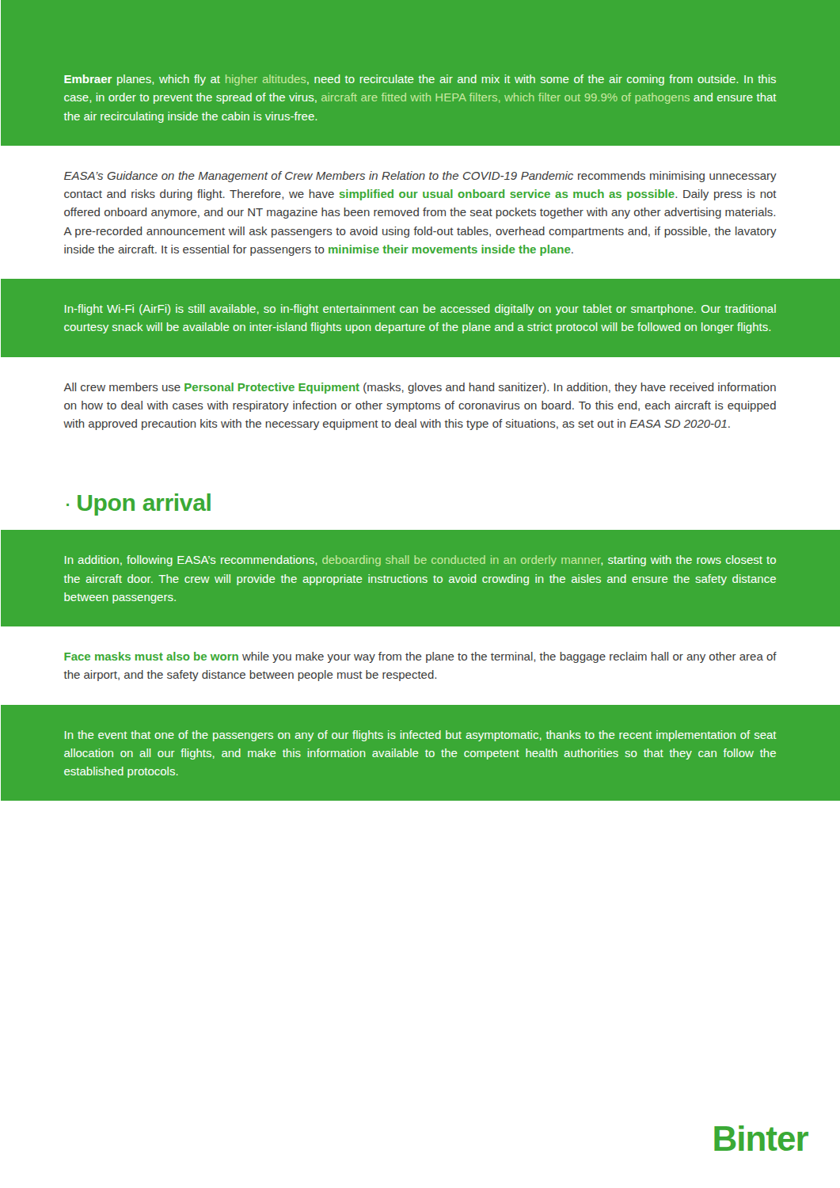Embraer planes, which fly at higher altitudes, need to recirculate the air and mix it with some of the air coming from outside. In this case, in order to prevent the spread of the virus, aircraft are fitted with HEPA filters, which filter out 99.9% of pathogens and ensure that the air recirculating inside the cabin is virus-free.
EASA’s Guidance on the Management of Crew Members in Relation to the COVID-19 Pandemic recommends minimising unnecessary contact and risks during flight. Therefore, we have simplified our usual onboard service as much as possible. Daily press is not offered onboard anymore, and our NT magazine has been removed from the seat pockets together with any other advertising materials. A pre-recorded announcement will ask passengers to avoid using fold-out tables, overhead compartments and, if possible, the lavatory inside the aircraft. It is essential for passengers to minimise their movements inside the plane.
In-flight Wi-Fi (AirFi) is still available, so in-flight entertainment can be accessed digitally on your tablet or smartphone. Our traditional courtesy snack will be available on inter-island flights upon departure of the plane and a strict protocol will be followed on longer flights.
All crew members use Personal Protective Equipment (masks, gloves and hand sanitizer). In addition, they have received information on how to deal with cases with respiratory infection or other symptoms of coronavirus on board. To this end, each aircraft is equipped with approved precaution kits with the necessary equipment to deal with this type of situations, as set out in EASA SD 2020-01.
·Upon arrival
In addition, following EASA’s recommendations, deboarding shall be conducted in an orderly manner, starting with the rows closest to the aircraft door. The crew will provide the appropriate instructions to avoid crowding in the aisles and ensure the safety distance between passengers.
Face masks must also be worn while you make your way from the plane to the terminal, the baggage reclaim hall or any other area of the airport, and the safety distance between people must be respected.
In the event that one of the passengers on any of our flights is infected but asymptomatic, thanks to the recent implementation of seat allocation on all our flights, and make this information available to the competent health authorities so that they can follow the established protocols.
Binter